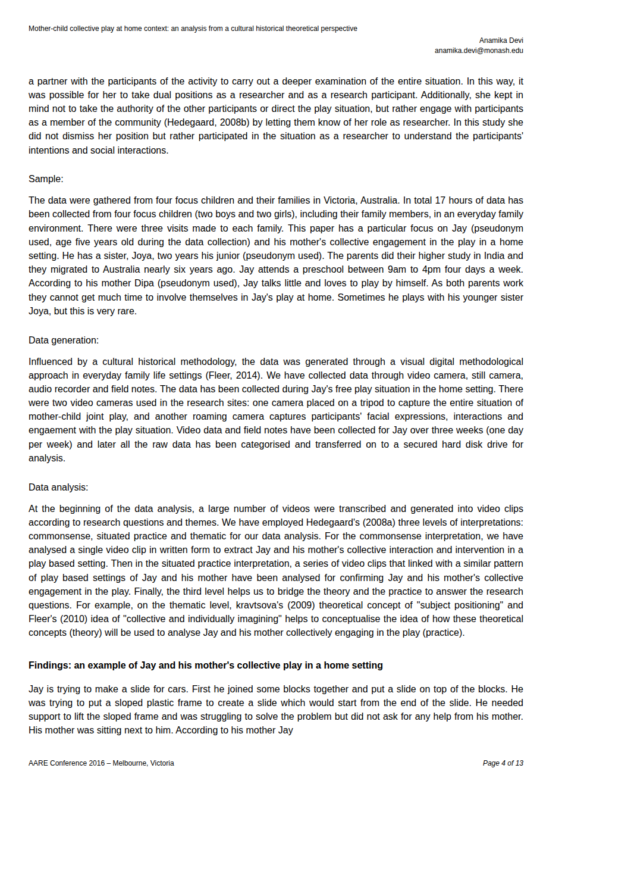Mother-child collective play at home context: an analysis from a cultural historical theoretical perspective
Anamika Devi
anamika.devi@monash.edu
a partner with the participants of the activity to carry out a deeper examination of the entire situation. In this way, it was possible for her to take dual positions as a researcher and as a research participant. Additionally, she kept in mind not to take the authority of the other participants or direct the play situation, but rather engage with participants as a member of the community (Hedegaard, 2008b) by letting them know of her role as researcher. In this study she did not dismiss her position but rather participated in the situation as a researcher to understand the participants' intentions and social interactions.
Sample:
The data were gathered from four focus children and their families in Victoria, Australia. In total 17 hours of data has been collected from four focus children (two boys and two girls), including their family members, in an everyday family environment. There were three visits made to each family. This paper has a particular focus on Jay (pseudonym used, age five years old during the data collection) and his mother's collective engagement in the play in a home setting. He has a sister, Joya, two years his junior (pseudonym used). The parents did their higher study in India and they migrated to Australia nearly six years ago. Jay attends a preschool between 9am to 4pm four days a week. According to his mother Dipa (pseudonym used), Jay talks little and loves to play by himself. As both parents work they cannot get much time to involve themselves in Jay's play at home. Sometimes he plays with his younger sister Joya, but this is very rare.
Data generation:
Influenced by a cultural historical methodology, the data was generated through a visual digital methodological approach in everyday family life settings (Fleer, 2014). We have collected data through video camera, still camera, audio recorder and field notes. The data has been collected during Jay's free play situation in the home setting. There were two video cameras used in the research sites: one camera placed on a tripod to capture the entire situation of mother-child joint play, and another roaming camera captures participants' facial expressions, interactions and engaement with the play situation. Video data and field notes have been collected for Jay over three weeks (one day per week) and later all the raw data has been categorised and transferred on to a secured hard disk drive for analysis.
Data analysis:
At the beginning of the data analysis, a large number of videos were transcribed and generated into video clips according to research questions and themes. We have employed Hedegaard's (2008a) three levels of interpretations: commonsense, situated practice and thematic for our data analysis. For the commonsense interpretation, we have analysed a single video clip in written form to extract Jay and his mother's collective interaction and intervention in a play based setting. Then in the situated practice interpretation, a series of video clips that linked with a similar pattern of play based settings of Jay and his mother have been analysed for confirming Jay and his mother's collective engagement in the play. Finally, the third level helps us to bridge the theory and the practice to answer the research questions. For example, on the thematic level, kravtsova's (2009) theoretical concept of "subject positioning" and Fleer's (2010) idea of "collective and individually imagining" helps to conceptualise the idea of how these theoretical concepts (theory) will be used to analyse Jay and his mother collectively engaging in the play (practice).
Findings: an example of Jay and his mother's collective play in a home setting
Jay is trying to make a slide for cars. First he joined some blocks together and put a slide on top of the blocks. He was trying to put a sloped plastic frame to create a slide which would start from the end of the slide. He needed support to lift the sloped frame and was struggling to solve the problem but did not ask for any help from his mother. His mother was sitting next to him. According to his mother Jay
AARE Conference 2016 – Melbourne, Victoria Page 4 of 13